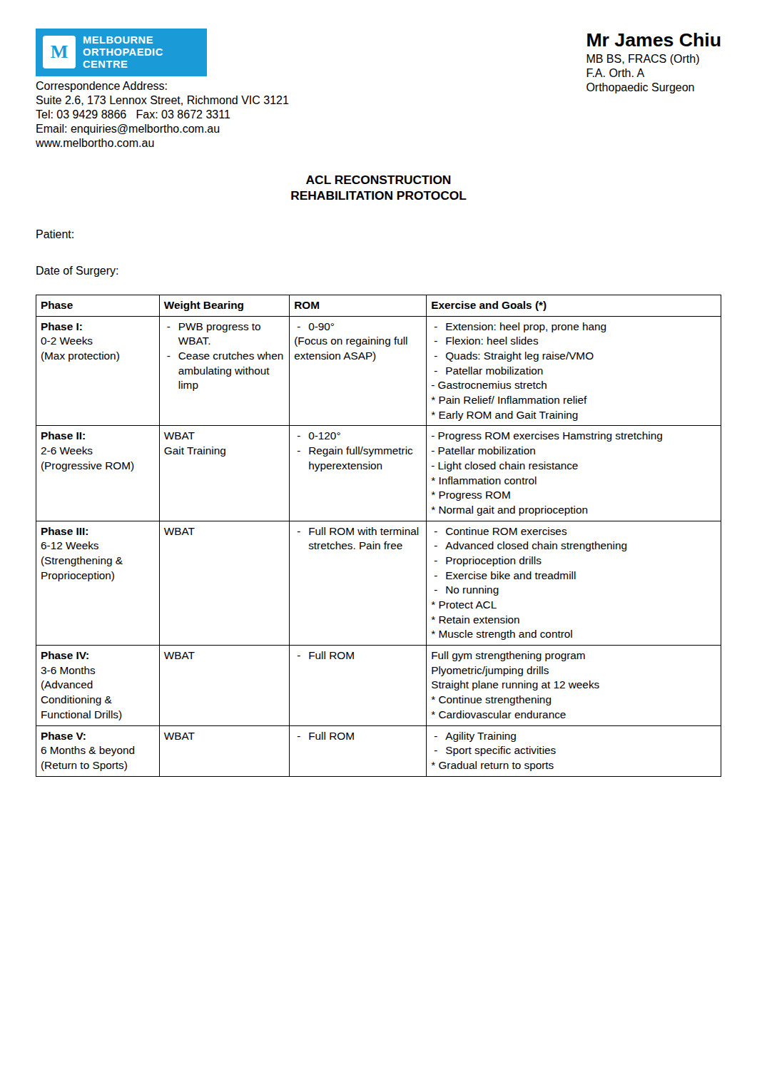M
MELBOURNE
ORTHOPAEDIC
CENTRE
Mr James Chiu
MB BS, FRACS (Orth)
F.A. Orth. A
Orthopaedic Surgeon
Correspondence Address:
Suite 2.6, 173 Lennox Street, Richmond VIC 3121
Tel: 03 9429 8866 Fax: 03 8672 3311
Email: enquiries@melbortho.com.au
www.melbortho.com.au
ACL RECONSTRUCTION
REHABILITATION PROTOCOL
Patient:
Date of Surgery:
| Phase | Weight Bearing | ROM | Exercise and Goals (*) |
| --- | --- | --- | --- |
| Phase I: 0-2 Weeks (Max protection) | PWB progress to WBAT. Cease crutches when ambulating without limp | 0-90° (Focus on regaining full extension ASAP) | Extension: heel prop, prone hang Flexion: heel slides Quads: Straight leg raise/VMO Patellar mobilization - Gastrocnemius stretch * Pain Relief/ Inflammation relief * Early ROM and Gait Training |
| Phase II: 2-6 Weeks (Progressive ROM) | WBAT Gait Training | 0-120° Regain full/symmetric hyperextension | - Progress ROM exercises Hamstring stretching - Patellar mobilization - Light closed chain resistance * Inflammation control * Progress ROM * Normal gait and proprioception |
| Phase III: 6-12 Weeks (Strengthening & Proprioception) | WBAT | Full ROM with terminal stretches. Pain free | Continue ROM exercises Advanced closed chain strengthening Proprioception drills Exercise bike and treadmill No running * Protect ACL * Retain extension * Muscle strength and control |
| Phase IV: 3-6 Months (Advanced Conditioning & Functional Drills) | WBAT | Full ROM | Full gym strengthening program Plyometric/jumping drills Straight plane running at 12 weeks * Continue strengthening * Cardiovascular endurance |
| Phase V: 6 Months & beyond (Return to Sports) | WBAT | Full ROM | Agility Training Sport specific activities * Gradual return to sports |